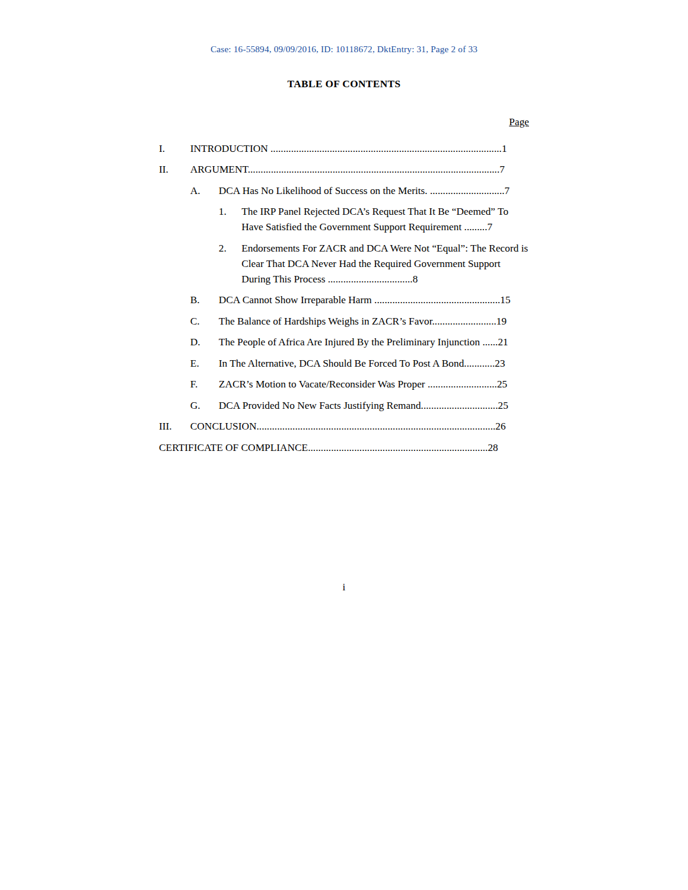Case: 16-55894, 09/09/2016, ID: 10118672, DktEntry: 31, Page 2 of 33
TABLE OF CONTENTS
Page
| I. | INTRODUCTION ..........................................................................................1 |
| II. | ARGUMENT..................................................................................................7 |
| | A. | DCA Has No Likelihood of Success on the Merits. .............................7 |
| | | 1. | The IRP Panel Rejected DCA’s Request That It Be “Deemed” To Have Satisfied the Government Support Requirement .........7 |
| | | 2. | Endorsements For ZACR and DCA Were Not “Equal”: The Record is Clear That DCA Never Had the Required Government Support During This Process .................................8 |
| | B. | DCA Cannot Show Irreparable Harm .................................................15 |
| | C. | The Balance of Hardships Weighs in ZACR’s Favor.........................19 |
| | D. | The People of Africa Are Injured By the Preliminary Injunction ......21 |
| | E. | In The Alternative, DCA Should Be Forced To Post A Bond............23 |
| | F. | ZACR’s Motion to Vacate/Reconsider Was Proper ...........................25 |
| | G. | DCA Provided No New Facts Justifying Remand..............................25 |
| III. | CONCLUSION.............................................................................................26 |
| CERTIFICATE OF COMPLIANCE......................................................................28 |
i